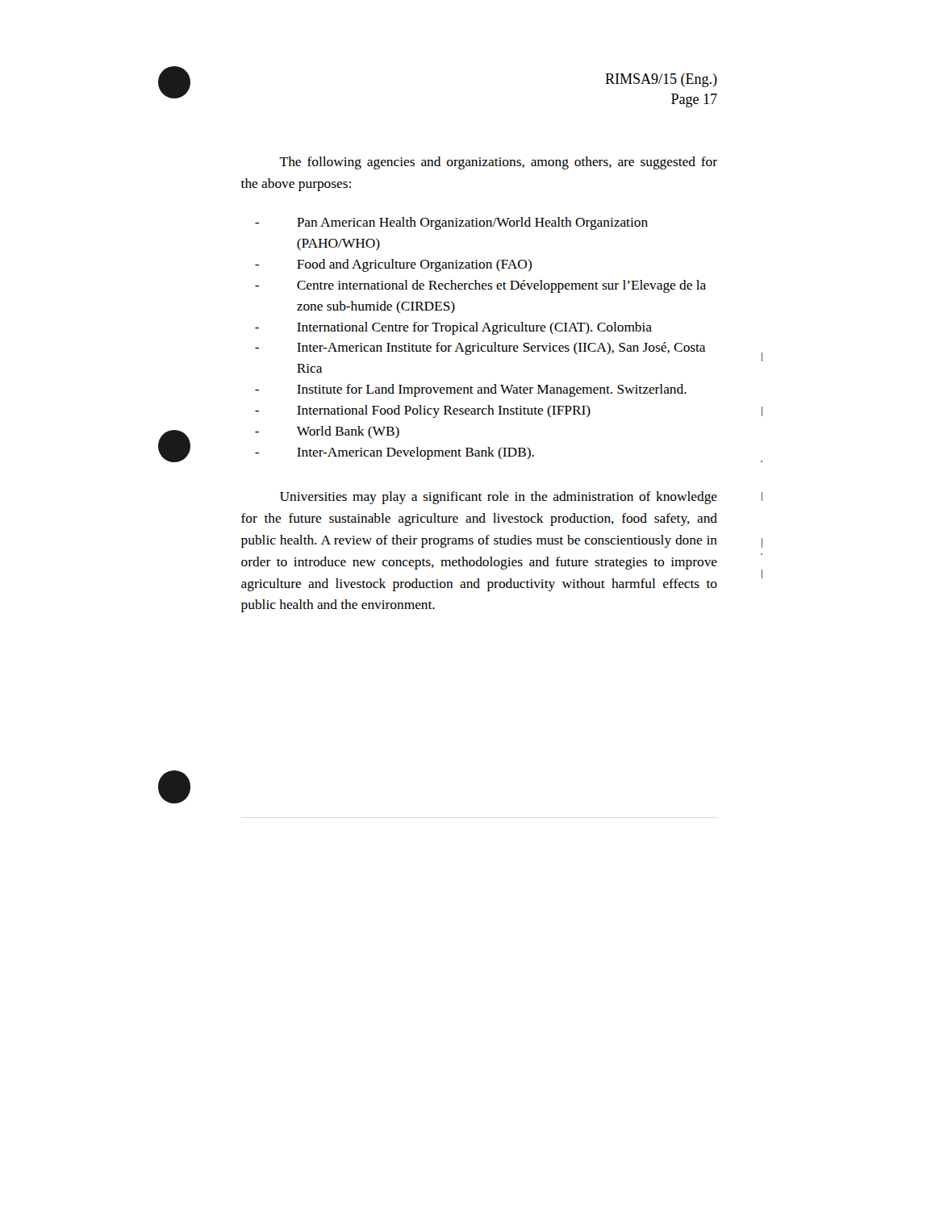RIMSA9/15 (Eng.)
Page 17
The following agencies and organizations, among others, are suggested for the above purposes:
Pan American Health Organization/World Health Organization (PAHO/WHO)
Food and Agriculture Organization (FAO)
Centre international de Recherches et Développement sur l’Elevage de la zone sub-humide (CIRDES)
International Centre for Tropical Agriculture (CIAT). Colombia
Inter-American Institute for Agriculture Services (IICA), San José, Costa Rica
Institute for Land Improvement and Water Management. Switzerland.
International Food Policy Research Institute (IFPRI)
World Bank (WB)
Inter-American Development Bank (IDB).
Universities may play a significant role in the administration of knowledge for the future sustainable agriculture and livestock production, food safety, and public health. A review of their programs of studies must be conscientiously done in order to introduce new concepts, methodologies and future strategies to improve agriculture and livestock production and productivity without harmful effects to public health and the environment.